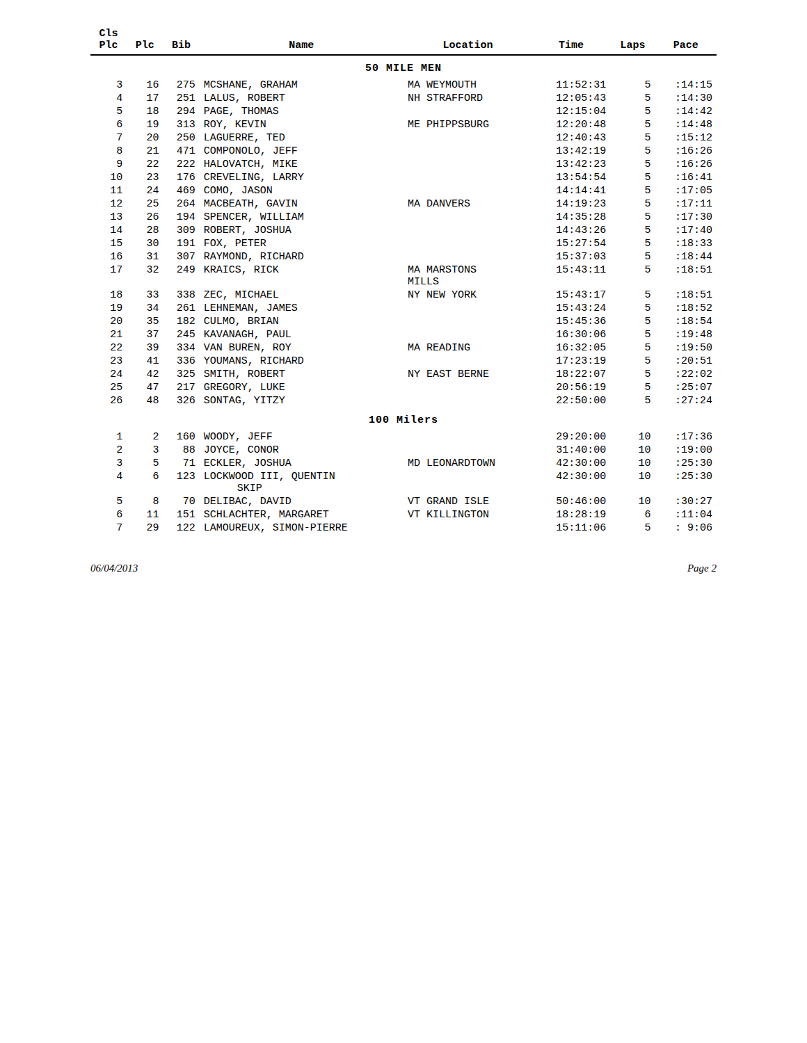| Cls | | | | | | | |
| --- | --- | --- | --- | --- | --- | --- | --- |
| Plc | Plc | Bib | Name | Location | Time | Laps | Pace |
| 50 MILE MEN |
| 3 | 16 | 275 | MCSHANE, GRAHAM | MA WEYMOUTH | 11:52:31 | 5 | :14:15 |
| 4 | 17 | 251 | LALUS, ROBERT | NH STRAFFORD | 12:05:43 | 5 | :14:30 |
| 5 | 18 | 294 | PAGE, THOMAS | | 12:15:04 | 5 | :14:42 |
| 6 | 19 | 313 | ROY, KEVIN | ME PHIPPSBURG | 12:20:48 | 5 | :14:48 |
| 7 | 20 | 250 | LAGUERRE, TED | | 12:40:43 | 5 | :15:12 |
| 8 | 21 | 471 | COMPONOLO, JEFF | | 13:42:19 | 5 | :16:26 |
| 9 | 22 | 222 | HALOVATCH, MIKE | | 13:42:23 | 5 | :16:26 |
| 10 | 23 | 176 | CREVELING, LARRY | | 13:54:54 | 5 | :16:41 |
| 11 | 24 | 469 | COMO, JASON | | 14:14:41 | 5 | :17:05 |
| 12 | 25 | 264 | MACBEATH, GAVIN | MA DANVERS | 14:19:23 | 5 | :17:11 |
| 13 | 26 | 194 | SPENCER, WILLIAM | | 14:35:28 | 5 | :17:30 |
| 14 | 28 | 309 | ROBERT, JOSHUA | | 14:43:26 | 5 | :17:40 |
| 15 | 30 | 191 | FOX, PETER | | 15:27:54 | 5 | :18:33 |
| 16 | 31 | 307 | RAYMOND, RICHARD | | 15:37:03 | 5 | :18:44 |
| 17 | 32 | 249 | KRAICS, RICK | MA MARSTONS MILLS | 15:43:11 | 5 | :18:51 |
| 18 | 33 | 338 | ZEC, MICHAEL | NY NEW YORK | 15:43:17 | 5 | :18:51 |
| 19 | 34 | 261 | LEHNEMAN, JAMES | | 15:43:24 | 5 | :18:52 |
| 20 | 35 | 182 | CULMO, BRIAN | | 15:45:36 | 5 | :18:54 |
| 21 | 37 | 245 | KAVANAGH, PAUL | | 16:30:06 | 5 | :19:48 |
| 22 | 39 | 334 | VAN BUREN, ROY | MA READING | 16:32:05 | 5 | :19:50 |
| 23 | 41 | 336 | YOUMANS, RICHARD | | 17:23:19 | 5 | :20:51 |
| 24 | 42 | 325 | SMITH, ROBERT | NY EAST BERNE | 18:22:07 | 5 | :22:02 |
| 25 | 47 | 217 | GREGORY, LUKE | | 20:56:19 | 5 | :25:07 |
| 26 | 48 | 326 | SONTAG, YITZY | | 22:50:00 | 5 | :27:24 |
| 100 Milers |
| 1 | 2 | 160 | WOODY, JEFF | | 29:20:00 | 10 | :17:36 |
| 2 | 3 | 88 | JOYCE, CONOR | | 31:40:00 | 10 | :19:00 |
| 3 | 5 | 71 | ECKLER, JOSHUA | MD LEONARDTOWN | 42:30:00 | 10 | :25:30 |
| 4 | 6 | 123 | LOCKWOOD III, QUENTIN SKIP | | 42:30:00 | 10 | :25:30 |
| 5 | 8 | 70 | DELIBAC, DAVID | VT GRAND ISLE | 50:46:00 | 10 | :30:27 |
| 6 | 11 | 151 | SCHLACHTER, MARGARET | VT KILLINGTON | 18:28:19 | 6 | :11:04 |
| 7 | 29 | 122 | LAMOUREUX, SIMON-PIERRE | | 15:11:06 | 5 | : 9:06 |
06/04/2013 Page 2